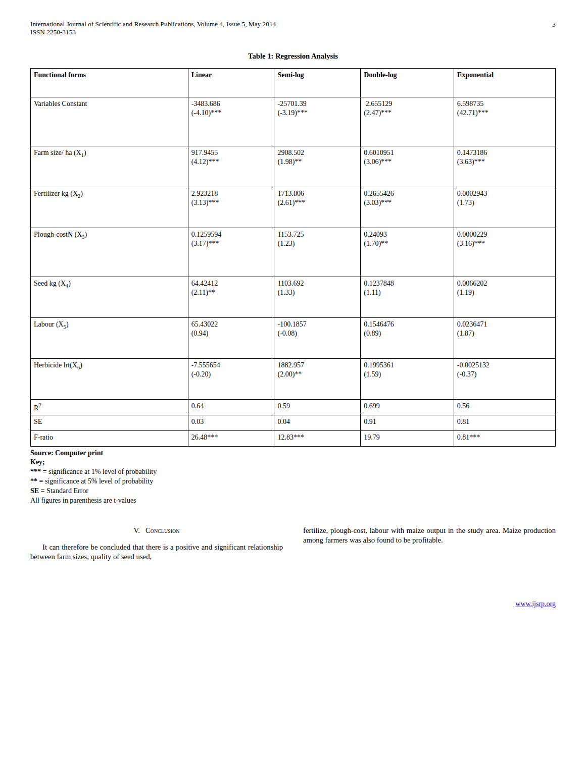International Journal of Scientific and Research Publications, Volume 4, Issue 5, May 2014
ISSN 2250-3153
3
Table 1: Regression Analysis
| Functional forms | Linear | Semi-log | Double-log | Exponential |
| --- | --- | --- | --- | --- |
| Variables Constant | -3483.686 (-4.10)*** | -25701.39 (-3.19)*** | 2.655129 (2.47)*** | 6.598735 (42.71)*** |
| Farm size/ ha (X 1 ) | 917.9455 (4.12)*** | 2908.502 (1.98)** | 0.6010951 (3.06)*** | 0.1473186 (3.63)*** |
| Fertilizer kg (X 2 ) | 2.923218 (3.13)*** | 1713.806 (2.61)*** | 0.2655426 (3.03)*** | 0.0002943 (1.73) |
| Plough-cost₦ (X 3 ) | 0.1259594 (3.17)*** | 1153.725 (1.23) | 0.24093 (1.70)** | 0.0000229 (3.16)*** |
| Seed kg (X 4 ) | 64.42412 (2.11)** | 1103.692 (1.33) | 0.1237848 (1.11) | 0.0066202 (1.19) |
| Labour (X 5 ) | 65.43022 (0.94) | -100.1857 (-0.08) | 0.1546476 (0.89) | 0.0236471 (1.87) |
| Herbicide lrt(X 6 ) | -7.555654 (-0.20) | 1882.957 (2.00)** | 0.1995361 (1.59) | -0.0025132 (-0.37) |
| R 2 | 0.64 | 0.59 | 0.699 | 0.56 |
| SE | 0.03 | 0.04 | 0.91 | 0.81 |
| F-ratio | 26.48*** | 12.83*** | 19.79 | 0.81*** |
Source: Computer print
Key;
*** = significance at 1% level of probability
** = significance at 5% level of probability
SE = Standard Error
All figures in parenthesis are t-values
V. Conclusion
It can therefore be concluded that there is a positive and significant relationship between farm sizes, quality of seed used,
fertilize, plough-cost, labour with maize output in the study area. Maize production among farmers was also found to be profitable.
www.ijsrp.org